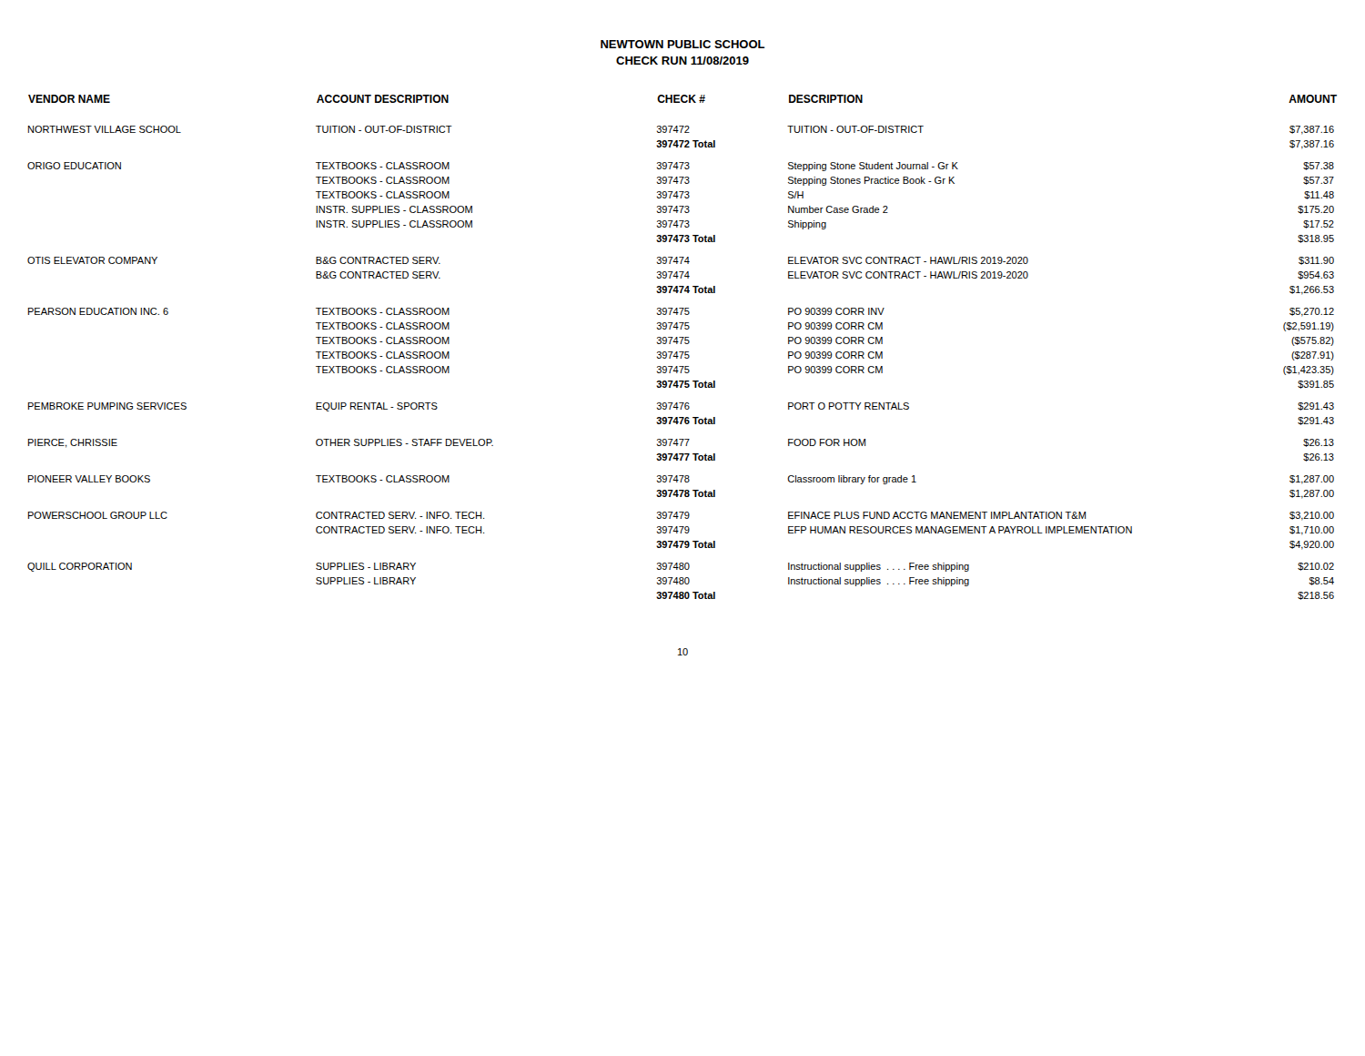NEWTOWN PUBLIC SCHOOL
CHECK RUN 11/08/2019
| VENDOR NAME | ACCOUNT DESCRIPTION | CHECK # | DESCRIPTION | AMOUNT |
| --- | --- | --- | --- | --- |
| NORTHWEST VILLAGE SCHOOL | TUITION - OUT-OF-DISTRICT | 397472 | TUITION - OUT-OF-DISTRICT | $7,387.16 |
| | | 397472 Total | | $7,387.16 |
| ORIGO EDUCATION | TEXTBOOKS - CLASSROOM | 397473 | Stepping Stone Student Journal - Gr K | $57.38 |
| | TEXTBOOKS - CLASSROOM | 397473 | Stepping Stones Practice Book - Gr K | $57.37 |
| | TEXTBOOKS - CLASSROOM | 397473 | S/H | $11.48 |
| | INSTR. SUPPLIES - CLASSROOM | 397473 | Number Case Grade 2 | $175.20 |
| | INSTR. SUPPLIES - CLASSROOM | 397473 | Shipping | $17.52 |
| | | 397473 Total | | $318.95 |
| OTIS ELEVATOR COMPANY | B&G CONTRACTED SERV. | 397474 | ELEVATOR SVC CONTRACT - HAWL/RIS 2019-2020 | $311.90 |
| | B&G CONTRACTED SERV. | 397474 | ELEVATOR SVC CONTRACT - HAWL/RIS 2019-2020 | $954.63 |
| | | 397474 Total | | $1,266.53 |
| PEARSON EDUCATION INC. 6 | TEXTBOOKS - CLASSROOM | 397475 | PO 90399 CORR INV | $5,270.12 |
| | TEXTBOOKS - CLASSROOM | 397475 | PO 90399 CORR CM | ($2,591.19) |
| | TEXTBOOKS - CLASSROOM | 397475 | PO 90399 CORR CM | ($575.82) |
| | TEXTBOOKS - CLASSROOM | 397475 | PO 90399 CORR CM | ($287.91) |
| | TEXTBOOKS - CLASSROOM | 397475 | PO 90399 CORR CM | ($1,423.35) |
| | | 397475 Total | | $391.85 |
| PEMBROKE PUMPING SERVICES | EQUIP RENTAL - SPORTS | 397476 | PORT O POTTY RENTALS | $291.43 |
| | | 397476 Total | | $291.43 |
| PIERCE, CHRISSIE | OTHER SUPPLIES - STAFF DEVELOP. | 397477 | FOOD FOR HOM | $26.13 |
| | | 397477 Total | | $26.13 |
| PIONEER VALLEY BOOKS | TEXTBOOKS - CLASSROOM | 397478 | Classroom library for grade 1 | $1,287.00 |
| | | 397478 Total | | $1,287.00 |
| POWERSCHOOL GROUP LLC | CONTRACTED SERV. - INFO. TECH. | 397479 | EFINACE PLUS FUND ACCTG MANEMENT IMPLANTATION T&M | $3,210.00 |
| | CONTRACTED SERV. - INFO. TECH. | 397479 | EFP HUMAN RESOURCES MANAGEMENT A PAYROLL IMPLEMENTATION | $1,710.00 |
| | | 397479 Total | | $4,920.00 |
| QUILL CORPORATION | SUPPLIES - LIBRARY | 397480 | Instructional supplies . . . . Free shipping | $210.02 |
| | SUPPLIES - LIBRARY | 397480 | Instructional supplies . . . . Free shipping | $8.54 |
| | | 397480 Total | | $218.56 |
10